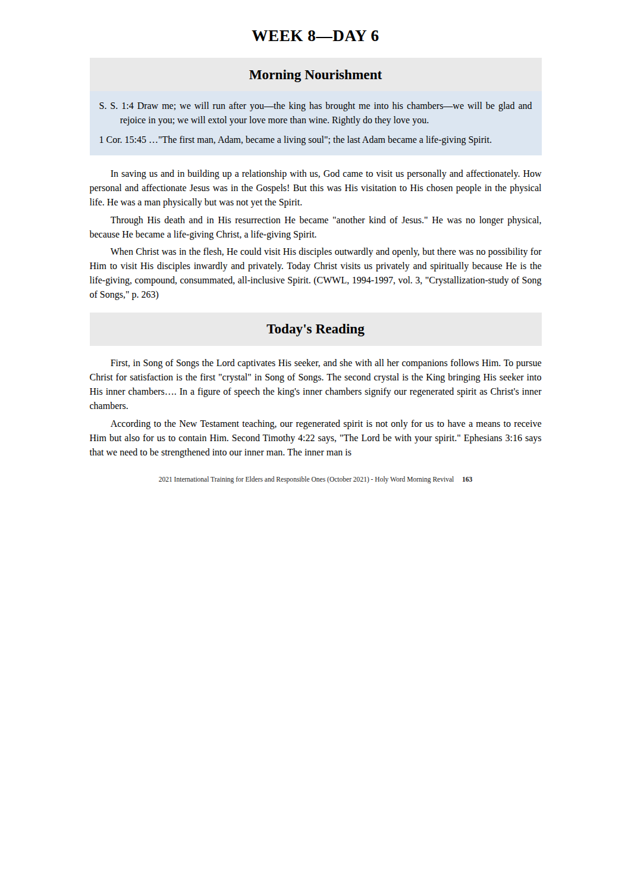WEEK 8—DAY 6
Morning Nourishment
S. S. 1:4 Draw me; we will run after you—the king has brought me into his chambers—we will be glad and rejoice in you; we will extol your love more than wine. Rightly do they love you.
1 Cor. 15:45 …"The first man, Adam, became a living soul"; the last Adam became a life-giving Spirit.
In saving us and in building up a relationship with us, God came to visit us personally and affectionately. How personal and affectionate Jesus was in the Gospels! But this was His visitation to His chosen people in the physical life. He was a man physically but was not yet the Spirit.
Through His death and in His resurrection He became "another kind of Jesus." He was no longer physical, because He became a life-giving Christ, a life-giving Spirit.
When Christ was in the flesh, He could visit His disciples outwardly and openly, but there was no possibility for Him to visit His disciples inwardly and privately. Today Christ visits us privately and spiritually because He is the life-giving, compound, consummated, all-inclusive Spirit. (CWWL, 1994-1997, vol. 3, "Crystallization-study of Song of Songs," p. 263)
Today's Reading
First, in Song of Songs the Lord captivates His seeker, and she with all her companions follows Him. To pursue Christ for satisfaction is the first "crystal" in Song of Songs. The second crystal is the King bringing His seeker into His inner chambers…. In a figure of speech the king's inner chambers signify our regenerated spirit as Christ's inner chambers.
According to the New Testament teaching, our regenerated spirit is not only for us to have a means to receive Him but also for us to contain Him. Second Timothy 4:22 says, "The Lord be with your spirit." Ephesians 3:16 says that we need to be strengthened into our inner man. The inner man is
2021 International Training for Elders and Responsible Ones (October 2021) - Holy Word Morning Revival163